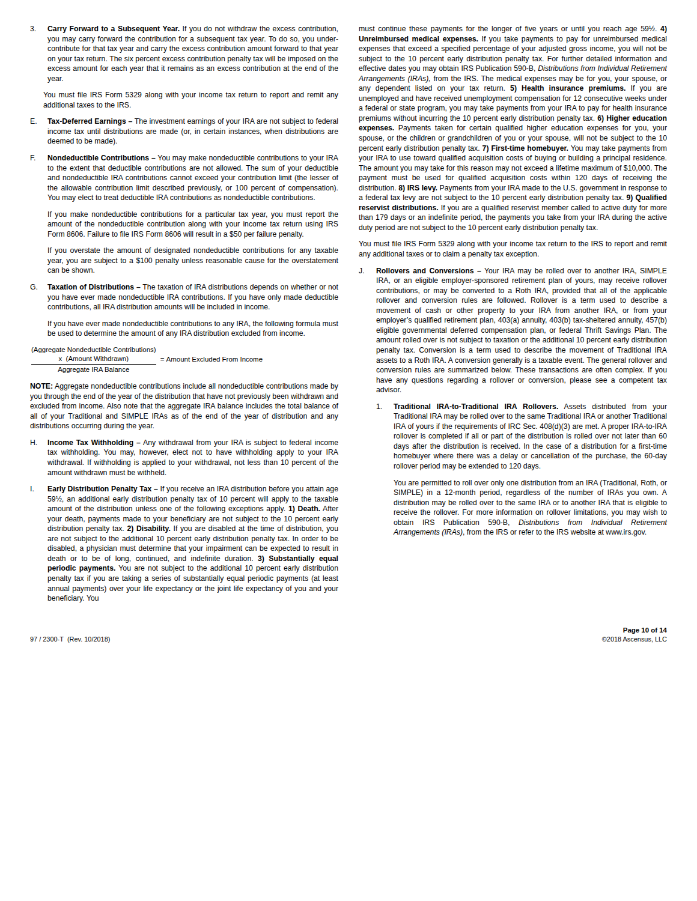3.
Carry Forward to a Subsequent Year. If you do not withdraw the excess contribution, you may carry forward the contribution for a subsequent tax year. To do so, you under-contribute for that tax year and carry the excess contribution amount forward to that year on your tax return. The six percent excess contribution penalty tax will be imposed on the excess amount for each year that it remains as an excess contribution at the end of the year.
You must file IRS Form 5329 along with your income tax return to report and remit any additional taxes to the IRS.
E.
Tax-Deferred Earnings – The investment earnings of your IRA are not subject to federal income tax until distributions are made (or, in certain instances, when distributions are deemed to be made).
F.
Nondeductible Contributions – You may make nondeductible contributions to your IRA to the extent that deductible contributions are not allowed. The sum of your deductible and nondeductible IRA contributions cannot exceed your contribution limit (the lesser of the allowable contribution limit described previously, or 100 percent of compensation). You may elect to treat deductible IRA contributions as nondeductible contributions.
If you make nondeductible contributions for a particular tax year, you must report the amount of the nondeductible contribution along with your income tax return using IRS Form 8606. Failure to file IRS Form 8606 will result in a $50 per failure penalty.
If you overstate the amount of designated nondeductible contributions for any taxable year, you are subject to a $100 penalty unless reasonable cause for the overstatement can be shown.
G.
Taxation of Distributions – The taxation of IRA distributions depends on whether or not you have ever made nondeductible IRA contributions. If you have only made deductible contributions, all IRA distribution amounts will be included in income.
If you have ever made nondeductible contributions to any IRA, the following formula must be used to determine the amount of any IRA distribution excluded from income.
| (Aggregate Nondeductible Contributions) x (Amount Withdrawn) Aggregate IRA Balance | = Amount Excluded From Income |
NOTE: Aggregate nondeductible contributions include all nondeductible contributions made by you through the end of the year of the distribution that have not previously been withdrawn and excluded from income. Also note that the aggregate IRA balance includes the total balance of all of your Traditional and SIMPLE IRAs as of the end of the year of distribution and any distributions occurring during the year.
H.
Income Tax Withholding – Any withdrawal from your IRA is subject to federal income tax withholding. You may, however, elect not to have withholding apply to your IRA withdrawal. If withholding is applied to your withdrawal, not less than 10 percent of the amount withdrawn must be withheld.
I.
Early Distribution Penalty Tax – If you receive an IRA distribution before you attain age 59½, an additional early distribution penalty tax of 10 percent will apply to the taxable amount of the distribution unless one of the following exceptions apply. 1) Death. After your death, payments made to your beneficiary are not subject to the 10 percent early distribution penalty tax. 2) Disability. If you are disabled at the time of distribution, you are not subject to the additional 10 percent early distribution penalty tax. In order to be disabled, a physician must determine that your impairment can be expected to result in death or to be of long, continued, and indefinite duration. 3) Substantially equal periodic payments. You are not subject to the additional 10 percent early distribution penalty tax if you are taking a series of substantially equal periodic payments (at least annual payments) over your life expectancy or the joint life expectancy of you and your beneficiary. You
must continue these payments for the longer of five years or until you reach age 59½. 4) Unreimbursed medical expenses. If you take payments to pay for unreimbursed medical expenses that exceed a specified percentage of your adjusted gross income, you will not be subject to the 10 percent early distribution penalty tax. For further detailed information and effective dates you may obtain IRS Publication 590-B, Distributions from Individual Retirement Arrangements (IRAs), from the IRS. The medical expenses may be for you, your spouse, or any dependent listed on your tax return. 5) Health insurance premiums. If you are unemployed and have received unemployment compensation for 12 consecutive weeks under a federal or state program, you may take payments from your IRA to pay for health insurance premiums without incurring the 10 percent early distribution penalty tax. 6) Higher education expenses. Payments taken for certain qualified higher education expenses for you, your spouse, or the children or grandchildren of you or your spouse, will not be subject to the 10 percent early distribution penalty tax. 7) First-time homebuyer. You may take payments from your IRA to use toward qualified acquisition costs of buying or building a principal residence. The amount you may take for this reason may not exceed a lifetime maximum of $10,000. The payment must be used for qualified acquisition costs within 120 days of receiving the distribution. 8) IRS levy. Payments from your IRA made to the U.S. government in response to a federal tax levy are not subject to the 10 percent early distribution penalty tax. 9) Qualified reservist distributions. If you are a qualified reservist member called to active duty for more than 179 days or an indefinite period, the payments you take from your IRA during the active duty period are not subject to the 10 percent early distribution penalty tax.
You must file IRS Form 5329 along with your income tax return to the IRS to report and remit any additional taxes or to claim a penalty tax exception.
J.
Rollovers and Conversions – Your IRA may be rolled over to another IRA, SIMPLE IRA, or an eligible employer-sponsored retirement plan of yours, may receive rollover contributions, or may be converted to a Roth IRA, provided that all of the applicable rollover and conversion rules are followed. Rollover is a term used to describe a movement of cash or other property to your IRA from another IRA, or from your employer’s qualified retirement plan, 403(a) annuity, 403(b) tax-sheltered annuity, 457(b) eligible governmental deferred compensation plan, or federal Thrift Savings Plan. The amount rolled over is not subject to taxation or the additional 10 percent early distribution penalty tax. Conversion is a term used to describe the movement of Traditional IRA assets to a Roth IRA. A conversion generally is a taxable event. The general rollover and conversion rules are summarized below. These transactions are often complex. If you have any questions regarding a rollover or conversion, please see a competent tax advisor.
1.
Traditional IRA-to-Traditional IRA Rollovers. Assets distributed from your Traditional IRA may be rolled over to the same Traditional IRA or another Traditional IRA of yours if the requirements of IRC Sec. 408(d)(3) are met. A proper IRA-to-IRA rollover is completed if all or part of the distribution is rolled over not later than 60 days after the distribution is received. In the case of a distribution for a first-time homebuyer where there was a delay or cancellation of the purchase, the 60-day rollover period may be extended to 120 days.
You are permitted to roll over only one distribution from an IRA (Traditional, Roth, or SIMPLE) in a 12-month period, regardless of the number of IRAs you own. A distribution may be rolled over to the same IRA or to another IRA that is eligible to receive the rollover. For more information on rollover limitations, you may wish to obtain IRS Publication 590-B, Distributions from Individual Retirement Arrangements (IRAs), from the IRS or refer to the IRS website at www.irs.gov.
97 / 2300-T (Rev. 10/2018)
Page 10 of 14
©2018 Ascensus, LLC